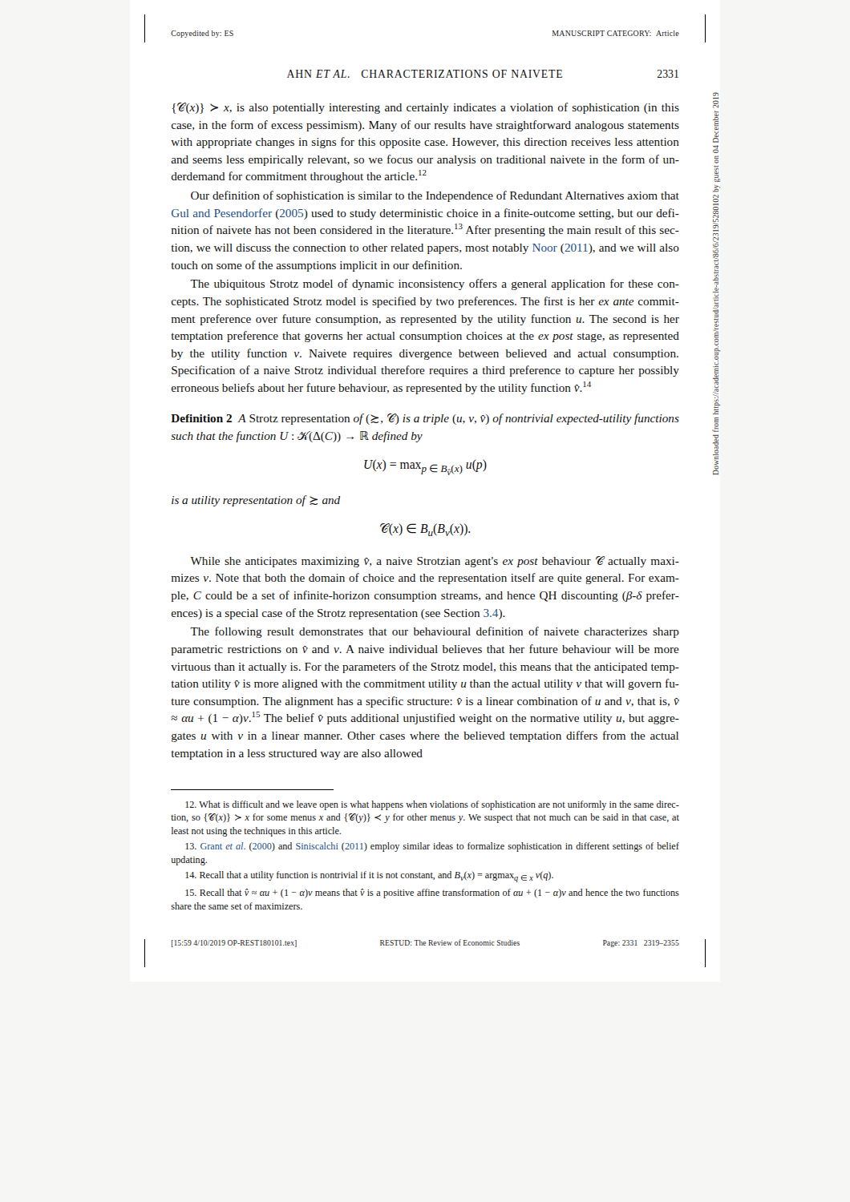Copyedited by: ES MANUSCRIPT CATEGORY: Article
Downloaded from https://academic.oup.com/restud/article-abstract/86/6/2319/5280102 by guest on 04 December 2019
AHN ET AL. CHARACTERIZATIONS OF NAIVETE 2331
{𝒞(x)} ≻ x, is also potentially interesting and certainly indicates a violation of sophistication (in this case, in the form of excess pessimism). Many of our results have straightforward analogous statements with appropriate changes in signs for this opposite case. However, this direction receives less attention and seems less empirically relevant, so we focus our analysis on traditional naivete in the form of underdemand for commitment throughout the article.12
Our definition of sophistication is similar to the Independence of Redundant Alternatives axiom that Gul and Pesendorfer (2005) used to study deterministic choice in a finite-outcome setting, but our definition of naivete has not been considered in the literature.13 After presenting the main result of this section, we will discuss the connection to other related papers, most notably Noor (2011), and we will also touch on some of the assumptions implicit in our definition.
The ubiquitous Strotz model of dynamic inconsistency offers a general application for these concepts. The sophisticated Strotz model is specified by two preferences. The first is her ex ante commitment preference over future consumption, as represented by the utility function u. The second is her temptation preference that governs her actual consumption choices at the ex post stage, as represented by the utility function v. Naivete requires divergence between believed and actual consumption. Specification of a naive Strotz individual therefore requires a third preference to capture her possibly erroneous beliefs about her future behaviour, as represented by the utility function v̂.14
Definition 2 A Strotz representation of (≿, 𝒞) is a triple (u, v, v̂) of nontrivial expected-utility functions such that the function U : 𝒦(Δ(C)) → ℝ defined by
U(x) = maxp ∈ Bv̂(x) u(p)
is a utility representation of ≿ and
𝒞(x) ∈ Bu(Bv(x)).
While she anticipates maximizing v̂, a naive Strotzian agent's ex post behaviour 𝒞 actually maximizes v. Note that both the domain of choice and the representation itself are quite general. For example, C could be a set of infinite-horizon consumption streams, and hence QH discounting (β-δ preferences) is a special case of the Strotz representation (see Section 3.4).
The following result demonstrates that our behavioural definition of naivete characterizes sharp parametric restrictions on v̂ and v. A naive individual believes that her future behaviour will be more virtuous than it actually is. For the parameters of the Strotz model, this means that the anticipated temptation utility v̂ is more aligned with the commitment utility u than the actual utility v that will govern future consumption. The alignment has a specific structure: v̂ is a linear combination of u and v, that is, v̂ ≈ αu + (1 − α)v.15 The belief v̂ puts additional unjustified weight on the normative utility u, but aggregates u with v in a linear manner. Other cases where the believed temptation differs from the actual temptation in a less structured way are also allowed
12. What is difficult and we leave open is what happens when violations of sophistication are not uniformly in the same direction, so {𝒞(x)} ≻ x for some menus x and {𝒞(y)} ≺ y for other menus y. We suspect that not much can be said in that case, at least not using the techniques in this article.
13. Grant et al. (2000) and Siniscalchi (2011) employ similar ideas to formalize sophistication in different settings of belief updating.
14. Recall that a utility function is nontrivial if it is not constant, and Bv(x) = argmaxq ∈ x v(q).
15. Recall that v̂ ≈ αu + (1 − α)v means that v̂ is a positive affine transformation of αu + (1 − α)v and hence the two functions share the same set of maximizers.
[15:59 4/10/2019 OP-REST180101.tex] RESTUD: The Review of Economic Studies Page: 2331 2319–2355